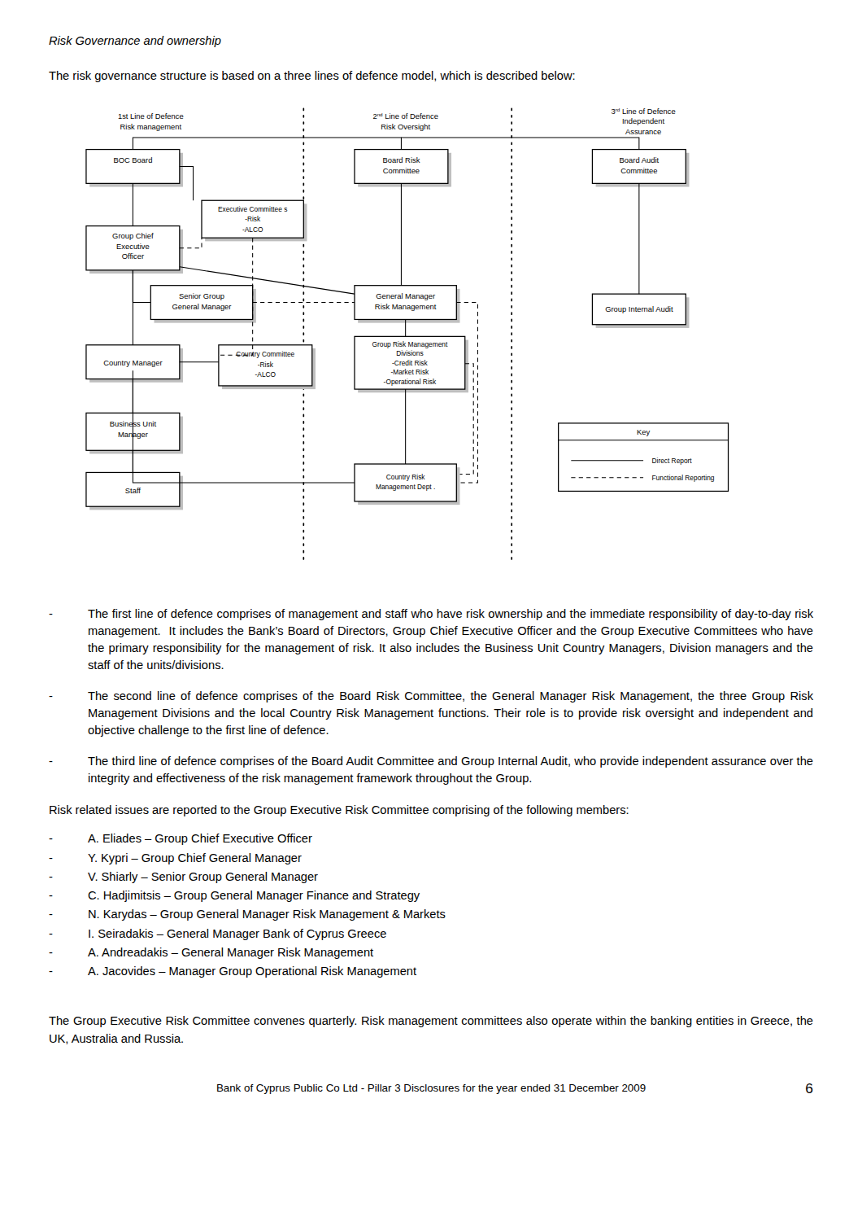Risk Governance and ownership
The risk governance structure is based on a three lines of defence model, which is described below:
1st Line of Defence Risk management 2nd Line of Defence Risk Oversight 3rd Line of Defence Independent Assurance BOC Board Board Risk Committee Board Audit Committee Executive Committee s -Risk -ALCO Group Chief Executive Officer Senior Group General Manager General Manager Risk Management Group Internal Audit Group Risk Management Divisions -Credit Risk -Market Risk -Operational Risk Country Manager Country Committee -Risk -ALCO Business Unit Manager Staff Country Risk Management Dept . Key Direct Report Functional Reporting
The first line of defence comprises of management and staff who have risk ownership and the immediate responsibility of day-to-day risk management. It includes the Bank’s Board of Directors, Group Chief Executive Officer and the Group Executive Committees who have the primary responsibility for the management of risk. It also includes the Business Unit Country Managers, Division managers and the staff of the units/divisions.
The second line of defence comprises of the Board Risk Committee, the General Manager Risk Management, the three Group Risk Management Divisions and the local Country Risk Management functions. Their role is to provide risk oversight and independent and objective challenge to the first line of defence.
The third line of defence comprises of the Board Audit Committee and Group Internal Audit, who provide independent assurance over the integrity and effectiveness of the risk management framework throughout the Group.
Risk related issues are reported to the Group Executive Risk Committee comprising of the following members:
A. Eliades – Group Chief Executive Officer
Y. Kypri – Group Chief General Manager
V. Shiarly – Senior Group General Manager
C. Hadjimitsis – Group General Manager Finance and Strategy
N. Karydas – Group General Manager Risk Management & Markets
I. Seiradakis – General Manager Bank of Cyprus Greece
A. Andreadakis – General Manager Risk Management
A. Jacovides – Manager Group Operational Risk Management
The Group Executive Risk Committee convenes quarterly. Risk management committees also operate within the banking entities in Greece, the UK, Australia and Russia.
Bank of Cyprus Public Co Ltd - Pillar 3 Disclosures for the year ended 31 December 2009
6